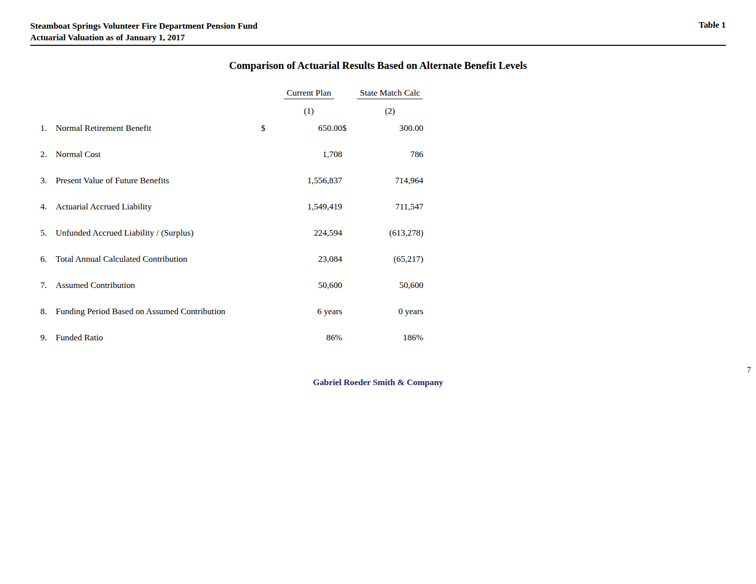Steamboat Springs Volunteer Fire Department Pension Fund
Actuarial Valuation as of January 1, 2017
Table 1
Comparison of Actuarial Results Based on Alternate Benefit Levels
| | | | Current Plan | | State Match Calc |
| | | | (1) | | (2) |
| 1. | Normal Retirement Benefit | $ | 650.00 | $ | 300.00 |
| 2. | Normal Cost | | 1,708 | | 786 |
| 3. | Present Value of Future Benefits | | 1,556,837 | | 714,964 |
| 4. | Actuarial Accrued Liability | | 1,549,419 | | 711,547 |
| 5. | Unfunded Accrued Liability / (Surplus) | | 224,594 | | (613,278) |
| 6. | Total Annual Calculated Contribution | | 23,084 | | (65,217) |
| 7. | Assumed Contribution | | 50,600 | | 50,600 |
| 8. | Funding Period Based on Assumed Contribution | | 6 years | | 0 years |
| 9. | Funded Ratio | | 86% | | 186% |
7
Gabriel Roeder Smith & Company